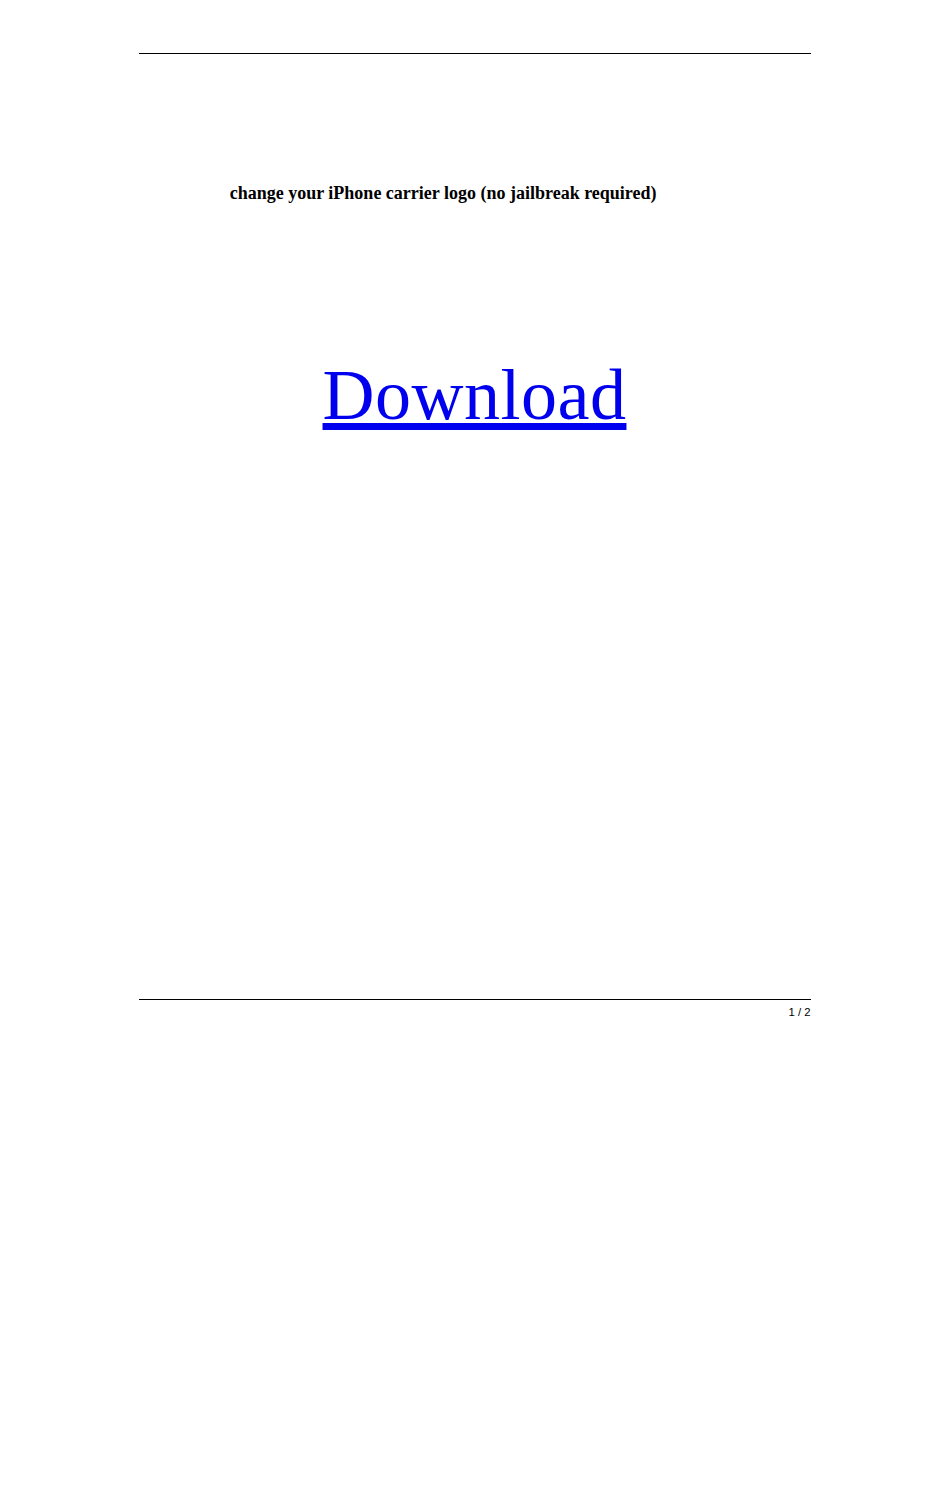change your iPhone carrier logo (no jailbreak required)
Download
1 / 2